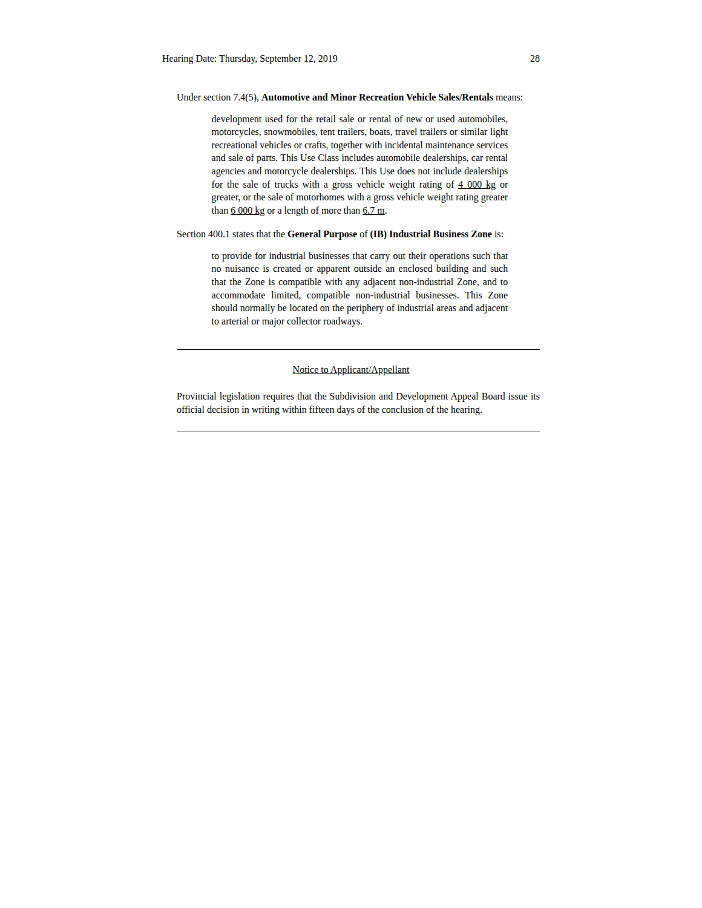Hearing Date: Thursday, September 12, 2019
28
Under section 7.4(5), Automotive and Minor Recreation Vehicle Sales/Rentals means:
development used for the retail sale or rental of new or used automobiles, motorcycles, snowmobiles, tent trailers, boats, travel trailers or similar light recreational vehicles or crafts, together with incidental maintenance services and sale of parts. This Use Class includes automobile dealerships, car rental agencies and motorcycle dealerships. This Use does not include dealerships for the sale of trucks with a gross vehicle weight rating of 4 000 kg or greater, or the sale of motorhomes with a gross vehicle weight rating greater than 6 000 kg or a length of more than 6.7 m.
Section 400.1 states that the General Purpose of (IB) Industrial Business Zone is:
to provide for industrial businesses that carry out their operations such that no nuisance is created or apparent outside an enclosed building and such that the Zone is compatible with any adjacent non-industrial Zone, and to accommodate limited, compatible non-industrial businesses. This Zone should normally be located on the periphery of industrial areas and adjacent to arterial or major collector roadways.
Notice to Applicant/Appellant
Provincial legislation requires that the Subdivision and Development Appeal Board issue its official decision in writing within fifteen days of the conclusion of the hearing.